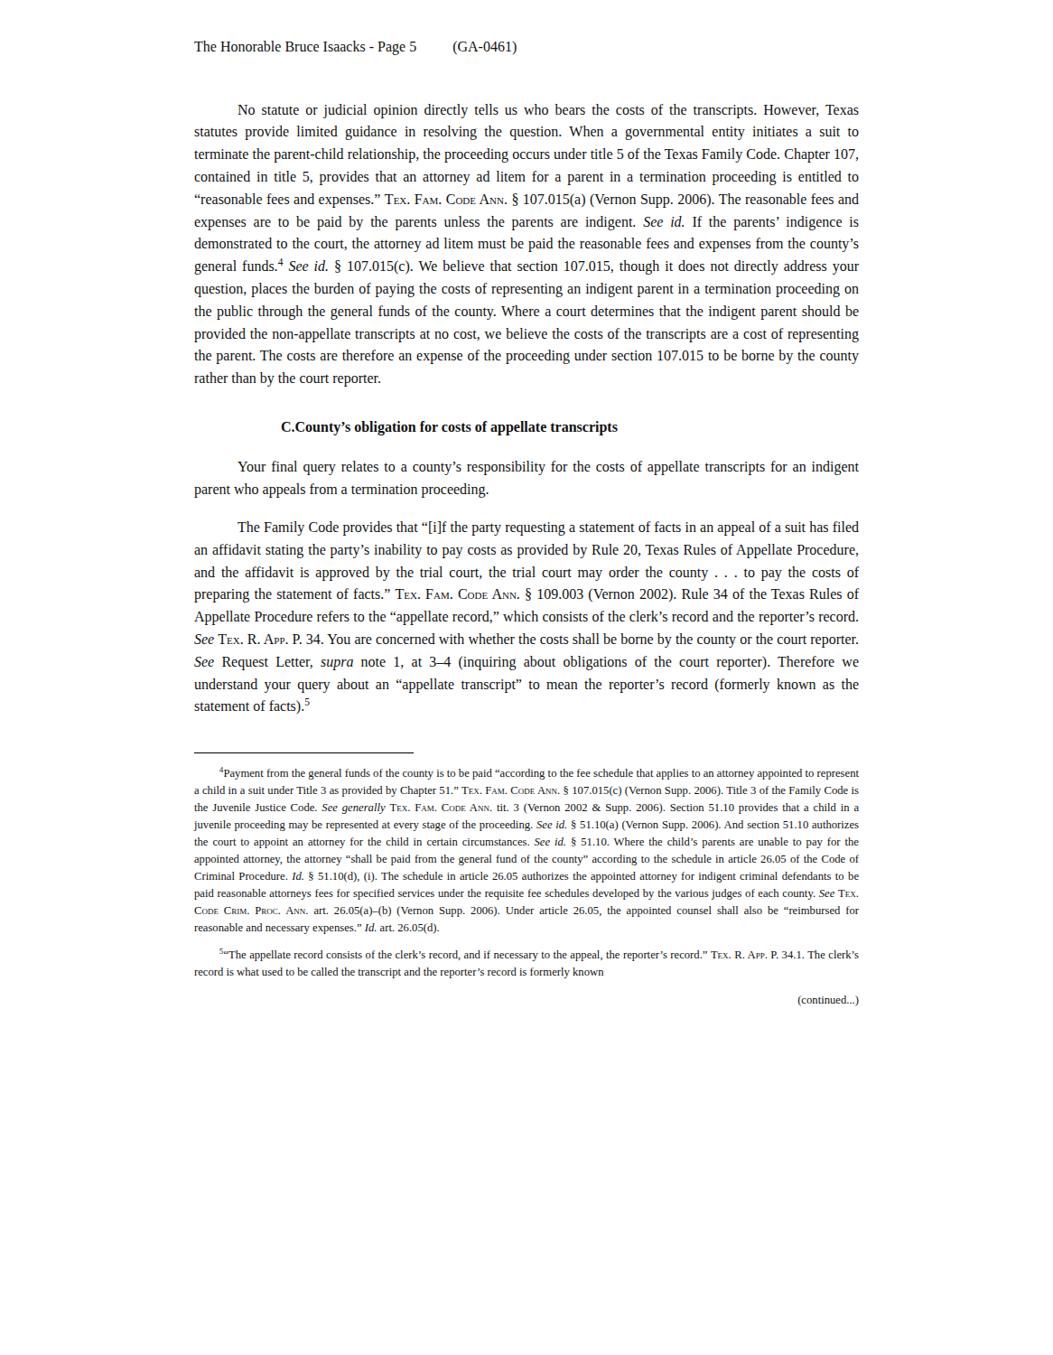The Honorable Bruce Isaacks - Page 5 (GA-0461)
No statute or judicial opinion directly tells us who bears the costs of the transcripts. However, Texas statutes provide limited guidance in resolving the question. When a governmental entity initiates a suit to terminate the parent-child relationship, the proceeding occurs under title 5 of the Texas Family Code. Chapter 107, contained in title 5, provides that an attorney ad litem for a parent in a termination proceeding is entitled to “reasonable fees and expenses.” Tex. Fam. Code Ann. § 107.015(a) (Vernon Supp. 2006). The reasonable fees and expenses are to be paid by the parents unless the parents are indigent. See id. If the parents’ indigence is demonstrated to the court, the attorney ad litem must be paid the reasonable fees and expenses from the county’s general funds.4 See id. § 107.015(c). We believe that section 107.015, though it does not directly address your question, places the burden of paying the costs of representing an indigent parent in a termination proceeding on the public through the general funds of the county. Where a court determines that the indigent parent should be provided the non-appellate transcripts at no cost, we believe the costs of the transcripts are a cost of representing the parent. The costs are therefore an expense of the proceeding under section 107.015 to be borne by the county rather than by the court reporter.
C. County’s obligation for costs of appellate transcripts
Your final query relates to a county’s responsibility for the costs of appellate transcripts for an indigent parent who appeals from a termination proceeding.
The Family Code provides that “[i]f the party requesting a statement of facts in an appeal of a suit has filed an affidavit stating the party’s inability to pay costs as provided by Rule 20, Texas Rules of Appellate Procedure, and the affidavit is approved by the trial court, the trial court may order the county . . . to pay the costs of preparing the statement of facts.” Tex. Fam. Code Ann. § 109.003 (Vernon 2002). Rule 34 of the Texas Rules of Appellate Procedure refers to the “appellate record,” which consists of the clerk’s record and the reporter’s record. See Tex. R. App. P. 34. You are concerned with whether the costs shall be borne by the county or the court reporter. See Request Letter, supra note 1, at 3–4 (inquiring about obligations of the court reporter). Therefore we understand your query about an “appellate transcript” to mean the reporter’s record (formerly known as the statement of facts).5
4Payment from the general funds of the county is to be paid “according to the fee schedule that applies to an attorney appointed to represent a child in a suit under Title 3 as provided by Chapter 51.” Tex. Fam. Code Ann. § 107.015(c) (Vernon Supp. 2006). Title 3 of the Family Code is the Juvenile Justice Code. See generally Tex. Fam. Code Ann. tit. 3 (Vernon 2002 & Supp. 2006). Section 51.10 provides that a child in a juvenile proceeding may be represented at every stage of the proceeding. See id. § 51.10(a) (Vernon Supp. 2006). And section 51.10 authorizes the court to appoint an attorney for the child in certain circumstances. See id. § 51.10. Where the child’s parents are unable to pay for the appointed attorney, the attorney “shall be paid from the general fund of the county” according to the schedule in article 26.05 of the Code of Criminal Procedure. Id. § 51.10(d), (i). The schedule in article 26.05 authorizes the appointed attorney for indigent criminal defendants to be paid reasonable attorneys fees for specified services under the requisite fee schedules developed by the various judges of each county. See Tex. Code Crim. Proc. Ann. art. 26.05(a)–(b) (Vernon Supp. 2006). Under article 26.05, the appointed counsel shall also be “reimbursed for reasonable and necessary expenses.” Id. art. 26.05(d).
5“The appellate record consists of the clerk’s record, and if necessary to the appeal, the reporter’s record.” Tex. R. App. P. 34.1. The clerk’s record is what used to be called the transcript and the reporter’s record is formerly known
(continued...)